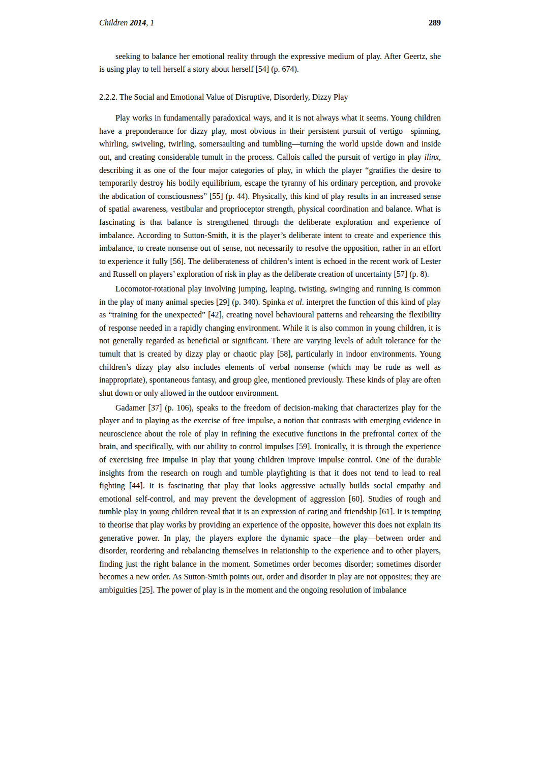Children 2014, 1 289
seeking to balance her emotional reality through the expressive medium of play. After Geertz, she is using play to tell herself a story about herself [54] (p. 674).
2.2.2. The Social and Emotional Value of Disruptive, Disorderly, Dizzy Play
Play works in fundamentally paradoxical ways, and it is not always what it seems. Young children have a preponderance for dizzy play, most obvious in their persistent pursuit of vertigo—spinning, whirling, swiveling, twirling, somersaulting and tumbling—turning the world upside down and inside out, and creating considerable tumult in the process. Callois called the pursuit of vertigo in play ilinx, describing it as one of the four major categories of play, in which the player “gratifies the desire to temporarily destroy his bodily equilibrium, escape the tyranny of his ordinary perception, and provoke the abdication of consciousness” [55] (p. 44). Physically, this kind of play results in an increased sense of spatial awareness, vestibular and proprioceptor strength, physical coordination and balance. What is fascinating is that balance is strengthened through the deliberate exploration and experience of imbalance. According to Sutton-Smith, it is the player’s deliberate intent to create and experience this imbalance, to create nonsense out of sense, not necessarily to resolve the opposition, rather in an effort to experience it fully [56]. The deliberateness of children’s intent is echoed in the recent work of Lester and Russell on players’ exploration of risk in play as the deliberate creation of uncertainty [57] (p. 8).
Locomotor-rotational play involving jumping, leaping, twisting, swinging and running is common in the play of many animal species [29] (p. 340). Spinka et al. interpret the function of this kind of play as “training for the unexpected” [42], creating novel behavioural patterns and rehearsing the flexibility of response needed in a rapidly changing environment. While it is also common in young children, it is not generally regarded as beneficial or significant. There are varying levels of adult tolerance for the tumult that is created by dizzy play or chaotic play [58], particularly in indoor environments. Young children’s dizzy play also includes elements of verbal nonsense (which may be rude as well as inappropriate), spontaneous fantasy, and group glee, mentioned previously. These kinds of play are often shut down or only allowed in the outdoor environment.
Gadamer [37] (p. 106), speaks to the freedom of decision-making that characterizes play for the player and to playing as the exercise of free impulse, a notion that contrasts with emerging evidence in neuroscience about the role of play in refining the executive functions in the prefrontal cortex of the brain, and specifically, with our ability to control impulses [59]. Ironically, it is through the experience of exercising free impulse in play that young children improve impulse control. One of the durable insights from the research on rough and tumble playfighting is that it does not tend to lead to real fighting [44]. It is fascinating that play that looks aggressive actually builds social empathy and emotional self-control, and may prevent the development of aggression [60]. Studies of rough and tumble play in young children reveal that it is an expression of caring and friendship [61]. It is tempting to theorise that play works by providing an experience of the opposite, however this does not explain its generative power. In play, the players explore the dynamic space—the play—between order and disorder, reordering and rebalancing themselves in relationship to the experience and to other players, finding just the right balance in the moment. Sometimes order becomes disorder; sometimes disorder becomes a new order. As Sutton-Smith points out, order and disorder in play are not opposites; they are ambiguities [25]. The power of play is in the moment and the ongoing resolution of imbalance